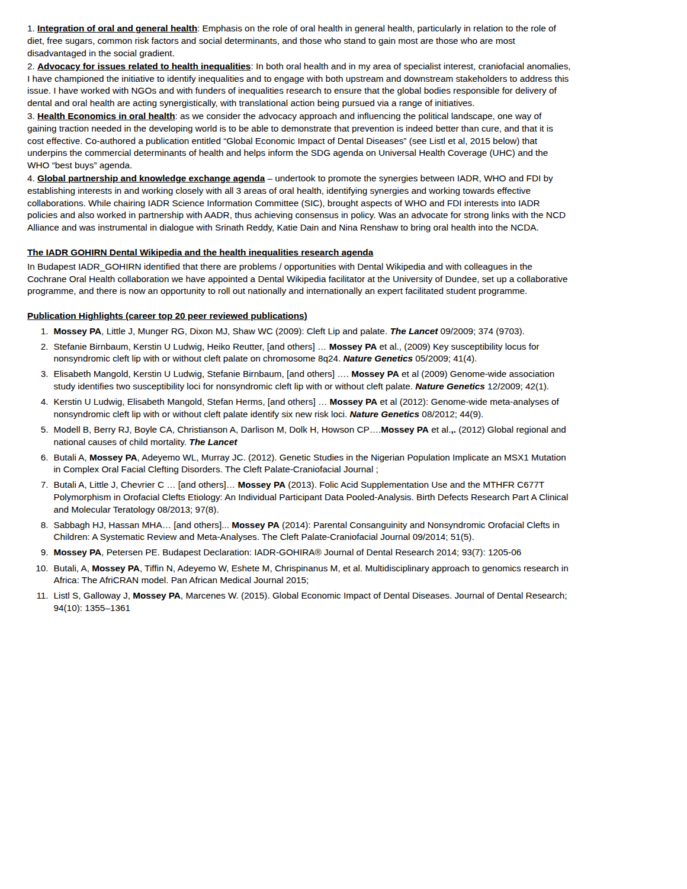1. Integration of oral and general health: Emphasis on the role of oral health in general health, particularly in relation to the role of diet, free sugars, common risk factors and social determinants, and those who stand to gain most are those who are most disadvantaged in the social gradient.
2. Advocacy for issues related to health inequalities: In both oral health and in my area of specialist interest, craniofacial anomalies, I have championed the initiative to identify inequalities and to engage with both upstream and downstream stakeholders to address this issue. I have worked with NGOs and with funders of inequalities research to ensure that the global bodies responsible for delivery of dental and oral health are acting synergistically, with translational action being pursued via a range of initiatives.
3. Health Economics in oral health: as we consider the advocacy approach and influencing the political landscape, one way of gaining traction needed in the developing world is to be able to demonstrate that prevention is indeed better than cure, and that it is cost effective. Co-authored a publication entitled “Global Economic Impact of Dental Diseases” (see Listl et al, 2015 below) that underpins the commercial determinants of health and helps inform the SDG agenda on Universal Health Coverage (UHC) and the WHO “best buys” agenda.
4. Global partnership and knowledge exchange agenda – undertook to promote the synergies between IADR, WHO and FDI by establishing interests in and working closely with all 3 areas of oral health, identifying synergies and working towards effective collaborations. While chairing IADR Science Information Committee (SIC), brought aspects of WHO and FDI interests into IADR policies and also worked in partnership with AADR, thus achieving consensus in policy. Was an advocate for strong links with the NCD Alliance and was instrumental in dialogue with Srinath Reddy, Katie Dain and Nina Renshaw to bring oral health into the NCDA.
The IADR GOHIRN Dental Wikipedia and the health inequalities research agenda
In Budapest IADR_GOHIRN identified that there are problems / opportunities with Dental Wikipedia and with colleagues in the Cochrane Oral Health collaboration we have appointed a Dental Wikipedia facilitator at the University of Dundee, set up a collaborative programme, and there is now an opportunity to roll out nationally and internationally an expert facilitated student programme.
Publication Highlights (career top 20 peer reviewed publications)
Mossey PA, Little J, Munger RG, Dixon MJ, Shaw WC (2009): Cleft Lip and palate. The Lancet 09/2009; 374 (9703).
Stefanie Birnbaum, Kerstin U Ludwig, Heiko Reutter, [and others] … Mossey PA et al., (2009) Key susceptibility locus for nonsyndromic cleft lip with or without cleft palate on chromosome 8q24. Nature Genetics 05/2009; 41(4).
Elisabeth Mangold, Kerstin U Ludwig, Stefanie Birnbaum, [and others] …. Mossey PA et al (2009) Genome-wide association study identifies two susceptibility loci for nonsyndromic cleft lip with or without cleft palate. Nature Genetics 12/2009; 42(1).
Kerstin U Ludwig, Elisabeth Mangold, Stefan Herms, [and others] … Mossey PA et al (2012): Genome-wide meta-analyses of nonsyndromic cleft lip with or without cleft palate identify six new risk loci. Nature Genetics 08/2012; 44(9).
Modell B, Berry RJ, Boyle CA, Christianson A, Darlison M, Dolk H, Howson CP….Mossey PA et al.,. (2012) Global regional and national causes of child mortality. The Lancet
Butali A, Mossey PA, Adeyemo WL, Murray JC. (2012). Genetic Studies in the Nigerian Population Implicate an MSX1 Mutation in Complex Oral Facial Clefting Disorders. The Cleft Palate-Craniofacial Journal ;
Butali A, Little J, Chevrier C … [and others]… Mossey PA (2013). Folic Acid Supplementation Use and the MTHFR C677T Polymorphism in Orofacial Clefts Etiology: An Individual Participant Data Pooled-Analysis. Birth Defects Research Part A Clinical and Molecular Teratology 08/2013; 97(8).
Sabbagh HJ, Hassan MHA… [and others]... Mossey PA (2014): Parental Consanguinity and Nonsyndromic Orofacial Clefts in Children: A Systematic Review and Meta-Analyses. The Cleft Palate-Craniofacial Journal 09/2014; 51(5).
Mossey PA, Petersen PE. Budapest Declaration: IADR-GOHIRA® Journal of Dental Research 2014; 93(7): 1205-06
Butali, A, Mossey PA, Tiffin N, Adeyemo W, Eshete M, Chrispinanus M, et al. Multidisciplinary approach to genomics research in Africa: The AfriCRAN model. Pan African Medical Journal 2015;
Listl S, Galloway J, Mossey PA, Marcenes W. (2015). Global Economic Impact of Dental Diseases. Journal of Dental Research; 94(10): 1355–1361